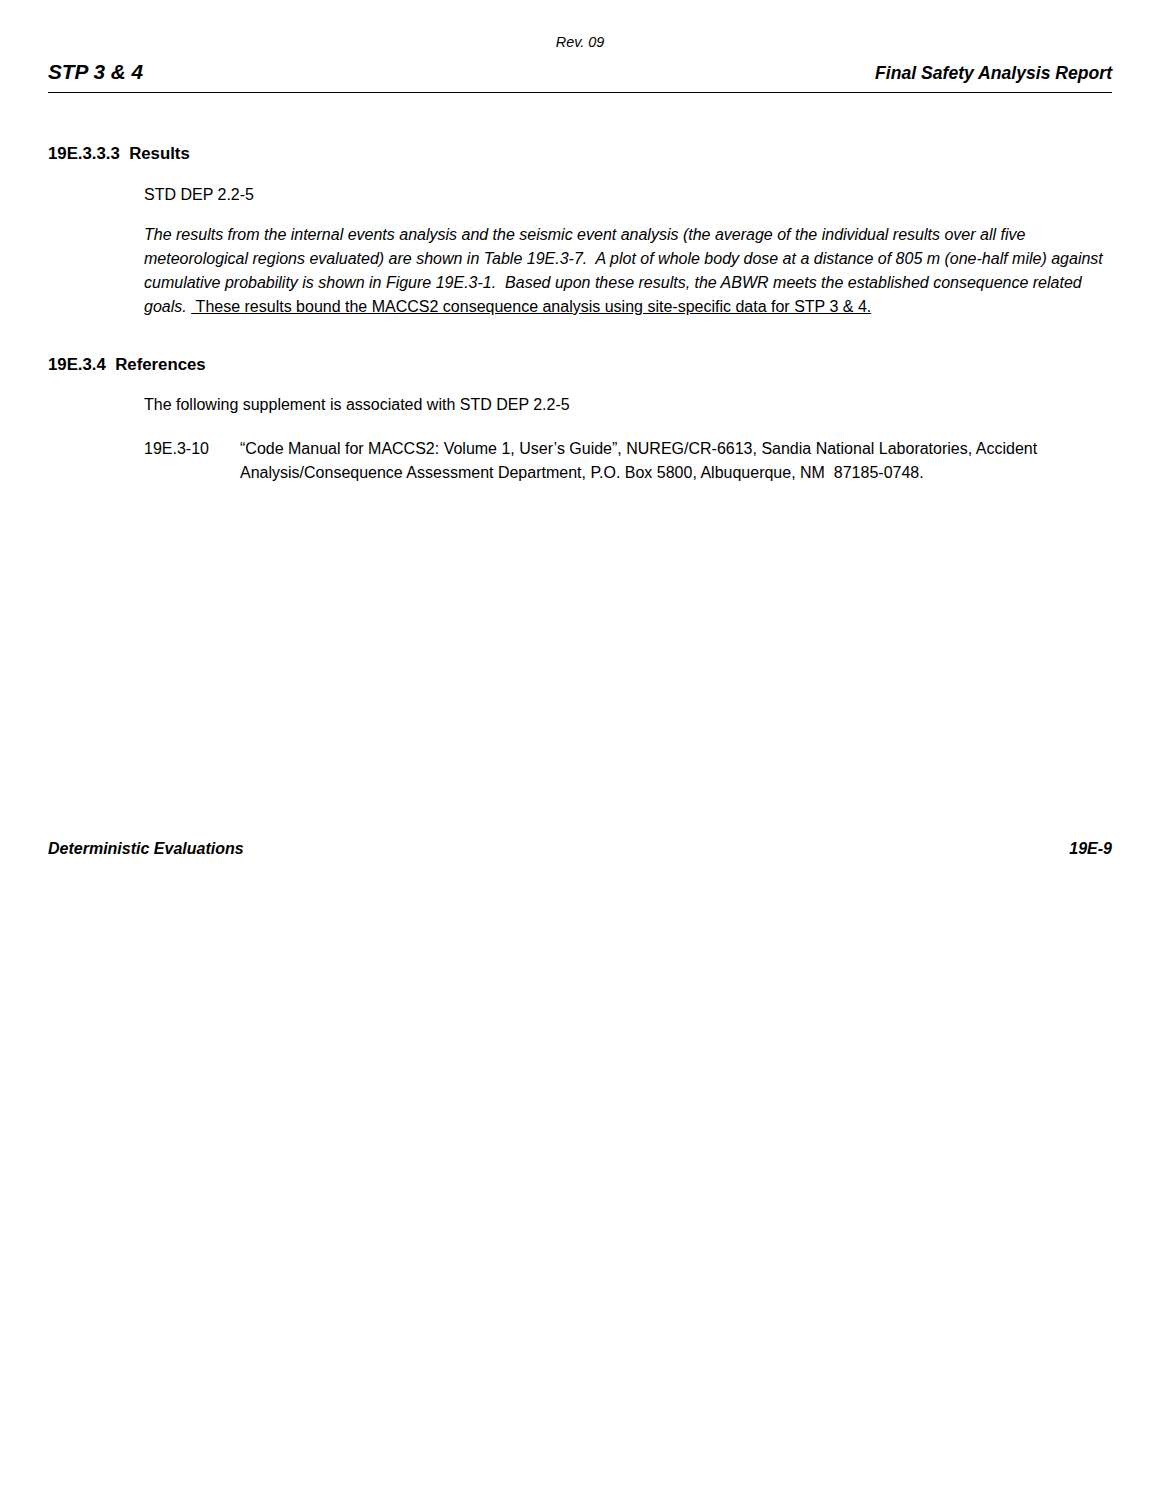Rev. 09
STP 3 & 4
Final Safety Analysis Report
19E.3.3.3 Results
STD DEP 2.2-5
The results from the internal events analysis and the seismic event analysis (the average of the individual results over all five meteorological regions evaluated) are shown in Table 19E.3-7. A plot of whole body dose at a distance of 805 m (one-half mile) against cumulative probability is shown in Figure 19E.3-1. Based upon these results, the ABWR meets the established consequence related goals. These results bound the MACCS2 consequence analysis using site-specific data for STP 3 & 4.
19E.3.4 References
The following supplement is associated with STD DEP 2.2-5
19E.3-10
“Code Manual for MACCS2: Volume 1, User’s Guide”, NUREG/CR-6613, Sandia National Laboratories, Accident Analysis/Consequence Assessment Department, P.O. Box 5800, Albuquerque, NM 87185-0748.
Deterministic Evaluations
19E-9